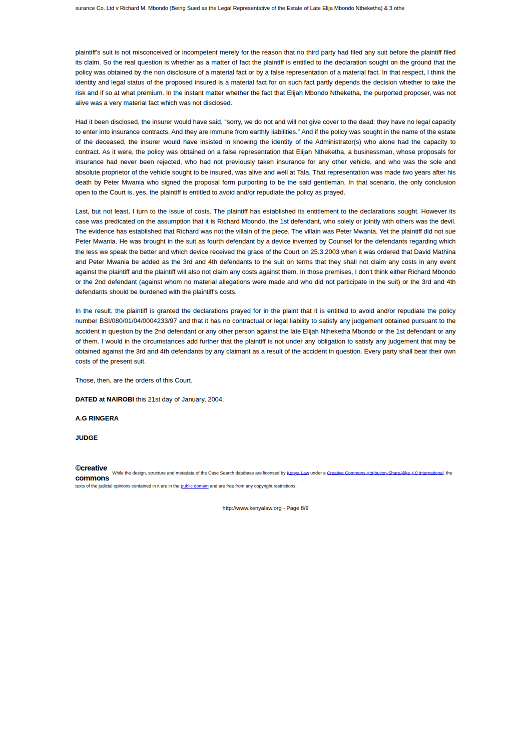surance Co. Ltd v Richard M. Mbondo (Being Sued as the Legal Representative of the Estate of Late Elija Mbondo Ntheketha) & 3 othe
plaintiff's suit is not misconceived or incompetent merely for the reason that no third party had filed any suit before the plaintiff filed its claim. So the real question is whether as a matter of fact the plaintiff is entitled to the declaration sought on the ground that the policy was obtained by the non disclosure of a material fact or by a false representation of a material fact. In that respect, I think the identity and legal status of the proposed insured is a material fact for on such fact partly depends the decision whether to take the risk and if so at what premium. In the instant matter whether the fact that Elijah Mbondo Ntheketha, the purported proposer, was not alive was a very material fact which was not disclosed.
Had it been disclosed, the insurer would have said, “sorry, we do not and will not give cover to the dead: they have no legal capacity to enter into insurance contracts. And they are immune from earthly liabilities." And if the policy was sought in the name of the estate of the deceased, the insurer would have insisted in knowing the identity of the Administrator(s) who alone had the capacity to contract. As it were, the policy was obtained on a false representation that Elijah Ntheketha, a businessman, whose proposals for insurance had never been rejected, who had not previously taken insurance for any other vehicle, and who was the sole and absolute proprietor of the vehicle sought to be insured, was alive and well at Tala. That representation was made two years after his death by Peter Mwania who signed the proposal form purporting to be the said gentleman. In that scenario, the only conclusion open to the Court is, yes, the plaintiff is entitled to avoid and/or repudiate the policy as prayed.
Last, but not least, I turn to the issue of costs. The plaintiff has established its entitlement to the declarations sought. However its case was predicated on the assumption that it is Richard Mbondo, the 1st defendant, who solely or jointly with others was the devil. The evidence has established that Richard was not the villain of the piece. The villain was Peter Mwania. Yet the plaintiff did not sue Peter Mwania. He was brought in the suit as fourth defendant by a device invented by Counsel for the defendants regarding which the less we speak the better and which device received the grace of the Court on 25.3.2003 when it was ordered that David Mathina and Peter Mwania be added as the 3rd and 4th defendants to the suit on terms that they shall not claim any costs in any event against the plaintiff and the plaintiff will also not claim any costs against them. In those premises, I don't think either Richard Mbondo or the 2nd defendant (against whom no material allegations were made and who did not participate in the suit) or the 3rd and 4th defendants should be burdened with the plaintiff's costs.
In the result, the plaintiff is granted the declarations prayed for in the plaint that it is entitled to avoid and/or repudiate the policy number BSI/080/01/04/0004233/97 and that it has no contractual or legal liability to satisfy any judgement obtained pursuant to the accident in question by the 2nd defendant or any other person against the late Elijah Ntheketha Mbondo or the 1st defendant or any of them. I would in the circumstances add further that the plaintiff is not under any obligation to satisfy any judgement that may be obtained against the 3rd and 4th defendants by any claimant as a result of the accident in question. Every party shall bear their own costs of the present suit.
Those, then, are the orders of this Court.
DATED at NAIROBI this 21st day of January, 2004.
A.G RINGERA
JUDGE
©creative
commons While the design, structure and metadata of the Case Search database are licensed by Kenya Law under a Creative Commons Attribution-ShareAlike 4.0 International, the texts of the judicial opinions contained in it are in the public domain and are free from any copyright restrictions.
http://www.kenyalaw.org - Page 8/9